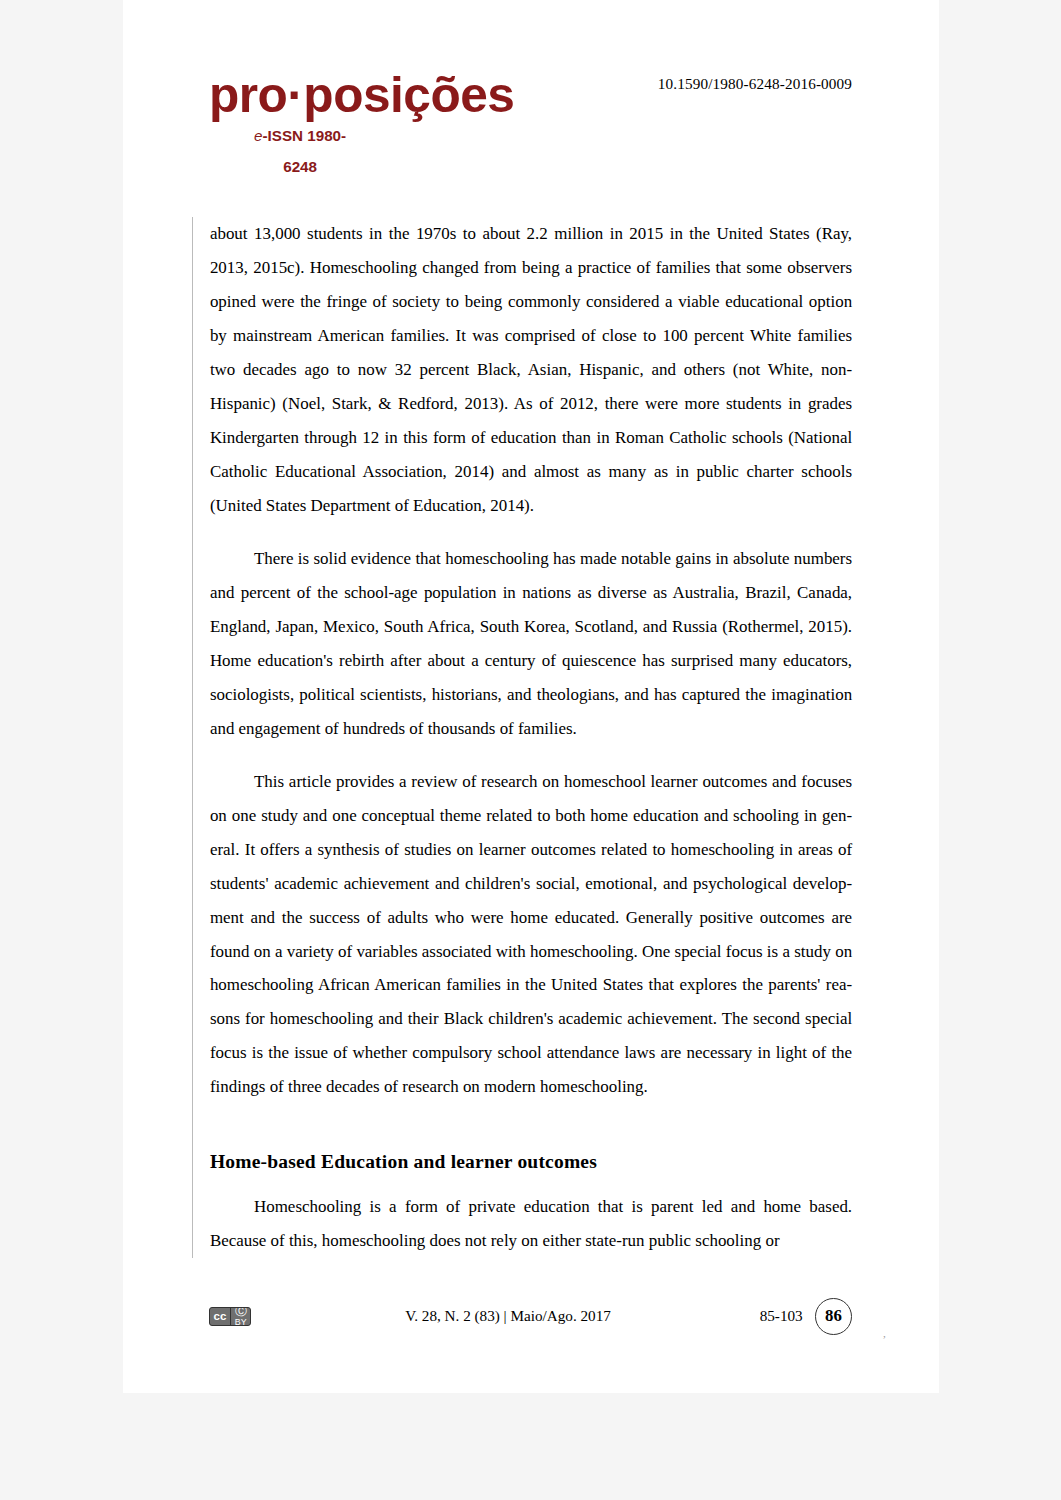10.1590/1980-6248-2016-0009
pro·posições
e-ISSN 1980-6248
about 13,000 students in the 1970s to about 2.2 million in 2015 in the United States (Ray, 2013, 2015c). Homeschooling changed from being a practice of families that some observers opined were the fringe of society to being commonly considered a viable educational option by mainstream American families. It was comprised of close to 100 percent White families two decades ago to now 32 percent Black, Asian, Hispanic, and others (not White, non-Hispanic) (Noel, Stark, & Redford, 2013). As of 2012, there were more students in grades Kindergarten through 12 in this form of education than in Roman Catholic schools (National Catholic Educational Association, 2014) and almost as many as in public charter schools (United States Department of Education, 2014).
There is solid evidence that homeschooling has made notable gains in absolute numbers and percent of the school-age population in nations as diverse as Australia, Brazil, Canada, England, Japan, Mexico, South Africa, South Korea, Scotland, and Russia (Rothermel, 2015). Home education's rebirth after about a century of quiescence has surprised many educators, sociologists, political scientists, historians, and theologians, and has captured the imagination and engagement of hundreds of thousands of families.
This article provides a review of research on homeschool learner outcomes and focuses on one study and one conceptual theme related to both home education and schooling in general. It offers a synthesis of studies on learner outcomes related to homeschooling in areas of students' academic achievement and children's social, emotional, and psychological development and the success of adults who were home educated. Generally positive outcomes are found on a variety of variables associated with homeschooling. One special focus is a study on homeschooling African American families in the United States that explores the parents' reasons for homeschooling and their Black children's academic achievement. The second special focus is the issue of whether compulsory school attendance laws are necessary in light of the findings of three decades of research on modern homeschooling.
Home-based Education and learner outcomes
Homeschooling is a form of private education that is parent led and home based. Because of this, homeschooling does not rely on either state-run public schooling or
cc ⒸBY
V. 28, N. 2 (83) | Maio/Ago. 2017
85-103
86 ,